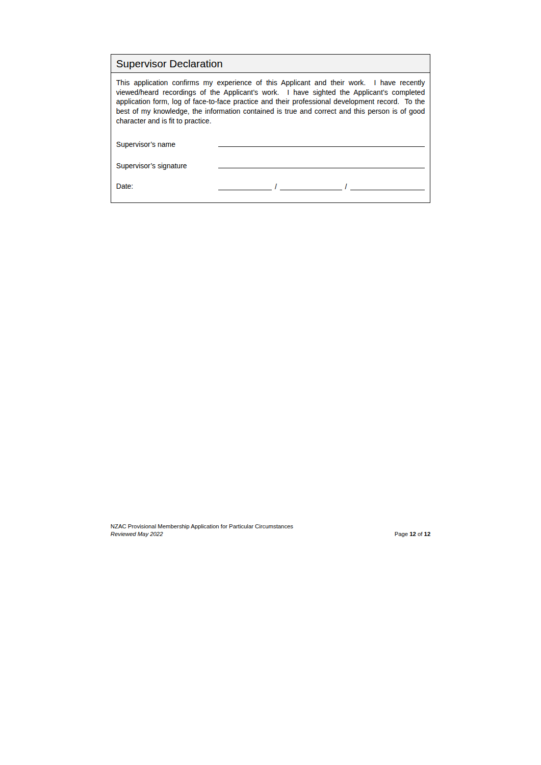Supervisor Declaration
This application confirms my experience of this Applicant and their work. I have recently viewed/heard recordings of the Applicant’s work. I have sighted the Applicant’s completed application form, log of face-to-face practice and their professional development record. To the best of my knowledge, the information contained is true and correct and this person is of good character and is fit to practice.
| Supervisor’s name | |
| Supervisor’s signature | |
| Date: | / / |
NZAC Provisional Membership Application for Particular Circumstances
Reviewed May 2022
Page 12 of 12